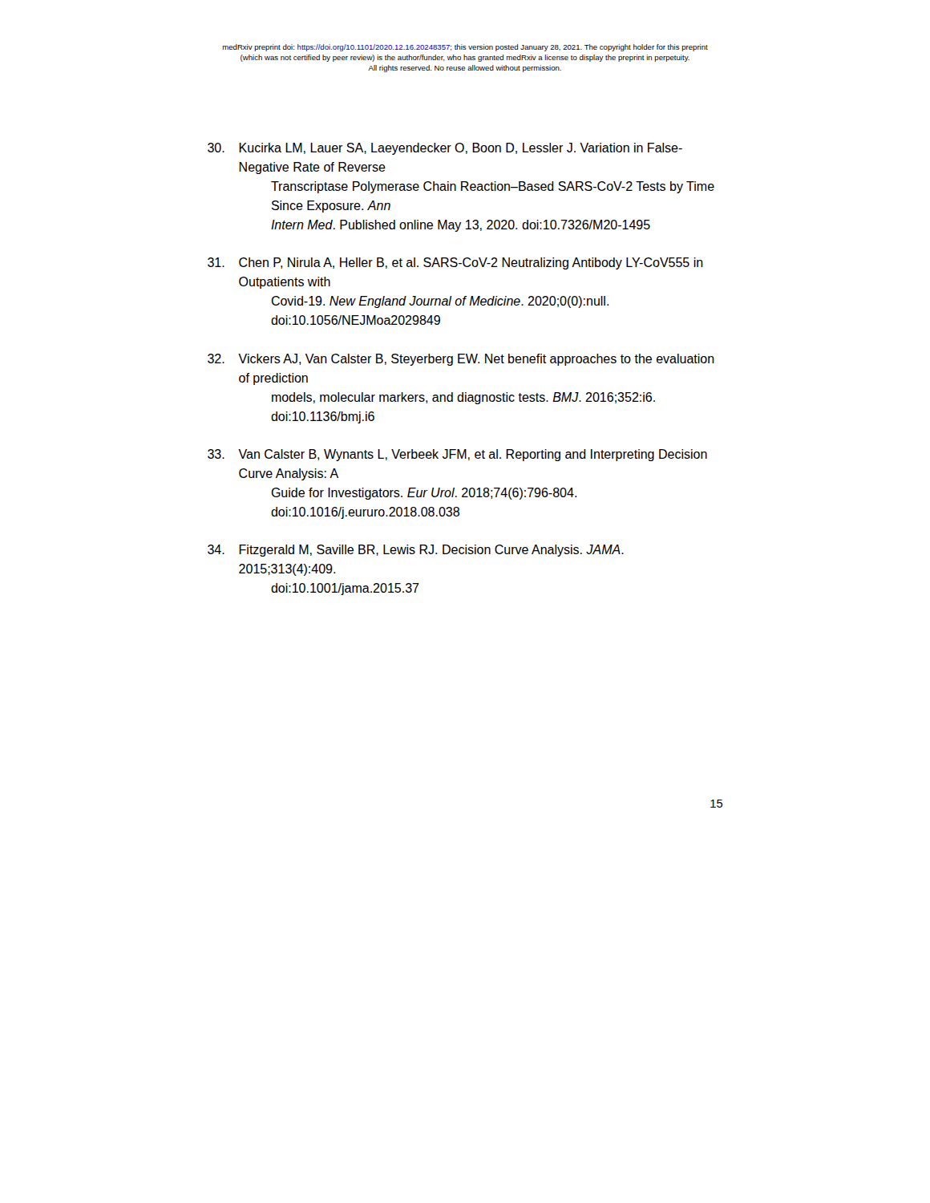medRxiv preprint doi: https://doi.org/10.1101/2020.12.16.20248357; this version posted January 28, 2021. The copyright holder for this preprint
(which was not certified by peer review) is the author/funder, who has granted medRxiv a license to display the preprint in perpetuity.
All rights reserved. No reuse allowed without permission.
30. Kucirka LM, Lauer SA, Laeyendecker O, Boon D, Lessler J. Variation in False-Negative Rate of Reverse Transcriptase Polymerase Chain Reaction–Based SARS-CoV-2 Tests by Time Since Exposure. Ann Intern Med. Published online May 13, 2020. doi:10.7326/M20-1495
31. Chen P, Nirula A, Heller B, et al. SARS-CoV-2 Neutralizing Antibody LY-CoV555 in Outpatients with Covid-19. New England Journal of Medicine. 2020;0(0):null. doi:10.1056/NEJMoa2029849
32. Vickers AJ, Van Calster B, Steyerberg EW. Net benefit approaches to the evaluation of prediction models, molecular markers, and diagnostic tests. BMJ. 2016;352:i6. doi:10.1136/bmj.i6
33. Van Calster B, Wynants L, Verbeek JFM, et al. Reporting and Interpreting Decision Curve Analysis: A Guide for Investigators. Eur Urol. 2018;74(6):796-804. doi:10.1016/j.eururo.2018.08.038
34. Fitzgerald M, Saville BR, Lewis RJ. Decision Curve Analysis. JAMA. 2015;313(4):409. doi:10.1001/jama.2015.37
15